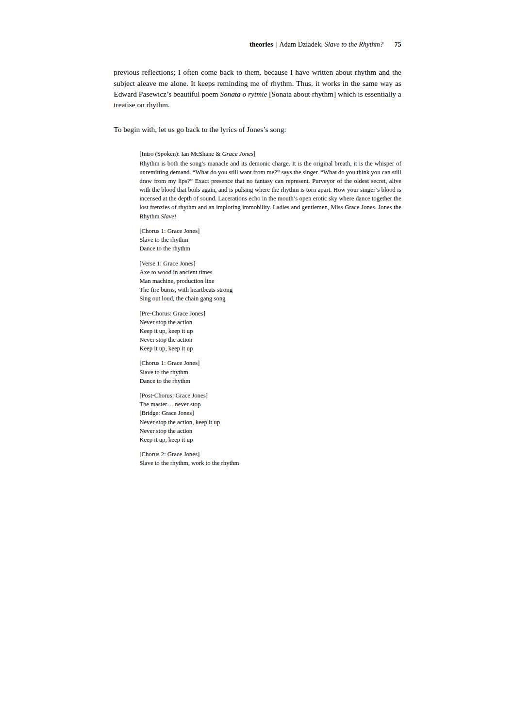theories|Adam Dziadek, Slave to the Rhythm?75
previous reflections; I often come back to them, because I have written about rhythm and the subject aleave me alone. It keeps reminding me of rhythm. Thus, it works in the same way as Edward Pasewicz’s beautiful poem Sonata o rytmie [Sonata about rhythm] which is essentially a treatise on rhythm.
To begin with, let us go back to the lyrics of Jones’s song:
[Intro (Spoken): Ian McShane & Grace Jones]
Rhythm is both the song’s manacle and its demonic charge. It is the original breath, it is the whisper of unremitting demand. “What do you still want from me?” says the singer. “What do you think you can still draw from my lips?” Exact presence that no fantasy can represent. Purveyor of the oldest secret, alive with the blood that boils again, and is pulsing where the rhythm is torn apart. How your singer’s blood is incensed at the depth of sound. Lacerations echo in the mouth’s open erotic sky where dance together the lost frenzies of rhythm and an imploring immobility. Ladies and gentlemen, Miss Grace Jones. Jones the Rhythm Slave!
[Chorus 1: Grace Jones]
Slave to the rhythm
Dance to the rhythm
[Verse 1: Grace Jones]
Axe to wood in ancient times
Man machine, production line
The fire burns, with heartbeats strong
Sing out loud, the chain gang song
[Pre-Chorus: Grace Jones]
Never stop the action
Keep it up, keep it up
Never stop the action
Keep it up, keep it up
[Chorus 1: Grace Jones]
Slave to the rhythm
Dance to the rhythm
[Post-Chorus: Grace Jones]
The master… never stop
[Bridge: Grace Jones]
Never stop the action, keep it up
Never stop the action
Keep it up, keep it up
[Chorus 2: Grace Jones]
Slave to the rhythm, work to the rhythm